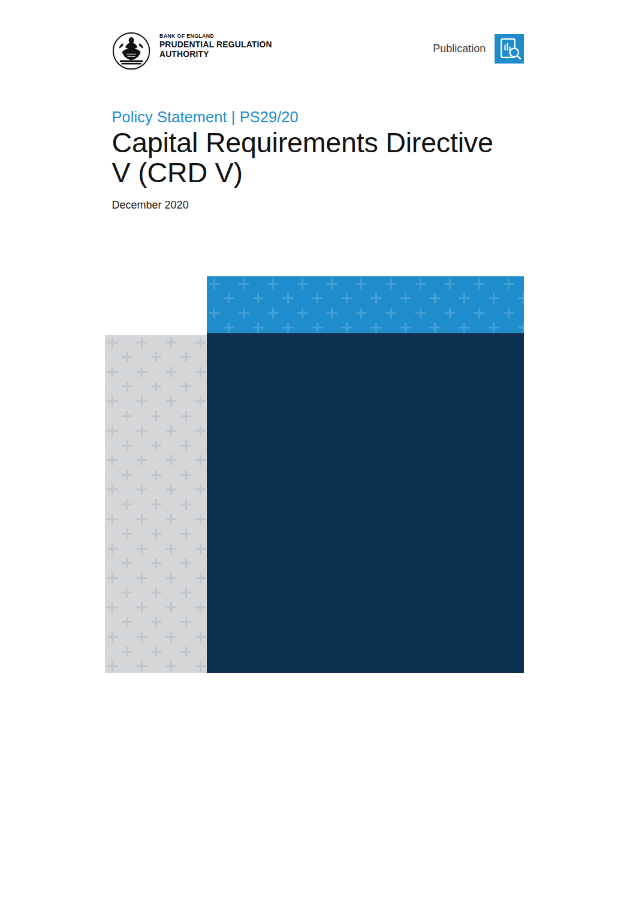BANK OF ENGLAND
PRUDENTIAL REGULATION
AUTHORITY
Publication
Policy Statement | PS29/20
Capital Requirements Directive V (CRD V)
December 2020